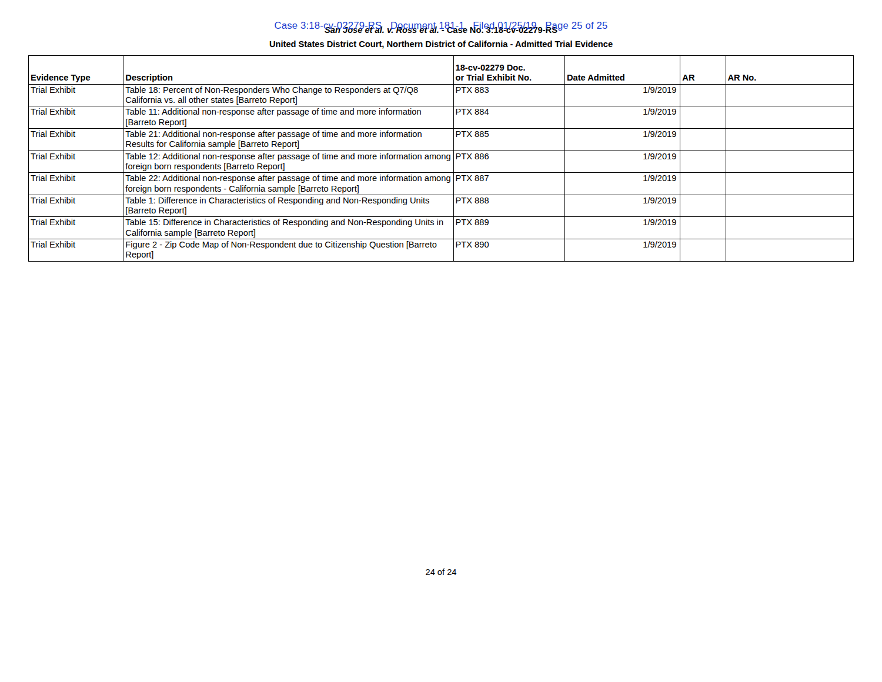Case 3:18-cv-02279-RS Document 181-1 Filed 01/25/19 Page 25 of 25
San Jose et al. v. Ross et al. - Case No. 3:18-cv-02279-RS
United States District Court, Northern District of California - Admitted Trial Evidence
| Evidence Type | Description | 18-cv-02279 Doc. or Trial Exhibit No. | Date Admitted | AR | AR No. |
| --- | --- | --- | --- | --- | --- |
| Trial Exhibit | Table 18: Percent of Non-Responders Who Change to Responders at Q7/Q8 California vs. all other states [Barreto Report] | PTX 883 | 1/9/2019 | | |
| Trial Exhibit | Table 11: Additional non-response after passage of time and more information [Barreto Report] | PTX 884 | 1/9/2019 | | |
| Trial Exhibit | Table 21: Additional non-response after passage of time and more information Results for California sample [Barreto Report] | PTX 885 | 1/9/2019 | | |
| Trial Exhibit | Table 12: Additional non-response after passage of time and more information among foreign born respondents [Barreto Report] | PTX 886 | 1/9/2019 | | |
| Trial Exhibit | Table 22: Additional non-response after passage of time and more information among foreign born respondents - California sample [Barreto Report] | PTX 887 | 1/9/2019 | | |
| Trial Exhibit | Table 1: Difference in Characteristics of Responding and Non-Responding Units [Barreto Report] | PTX 888 | 1/9/2019 | | |
| Trial Exhibit | Table 15: Difference in Characteristics of Responding and Non-Responding Units in California sample [Barreto Report] | PTX 889 | 1/9/2019 | | |
| Trial Exhibit | Figure 2 - Zip Code Map of Non-Respondent due to Citizenship Question [Barreto Report] | PTX 890 | 1/9/2019 | | |
24 of 24